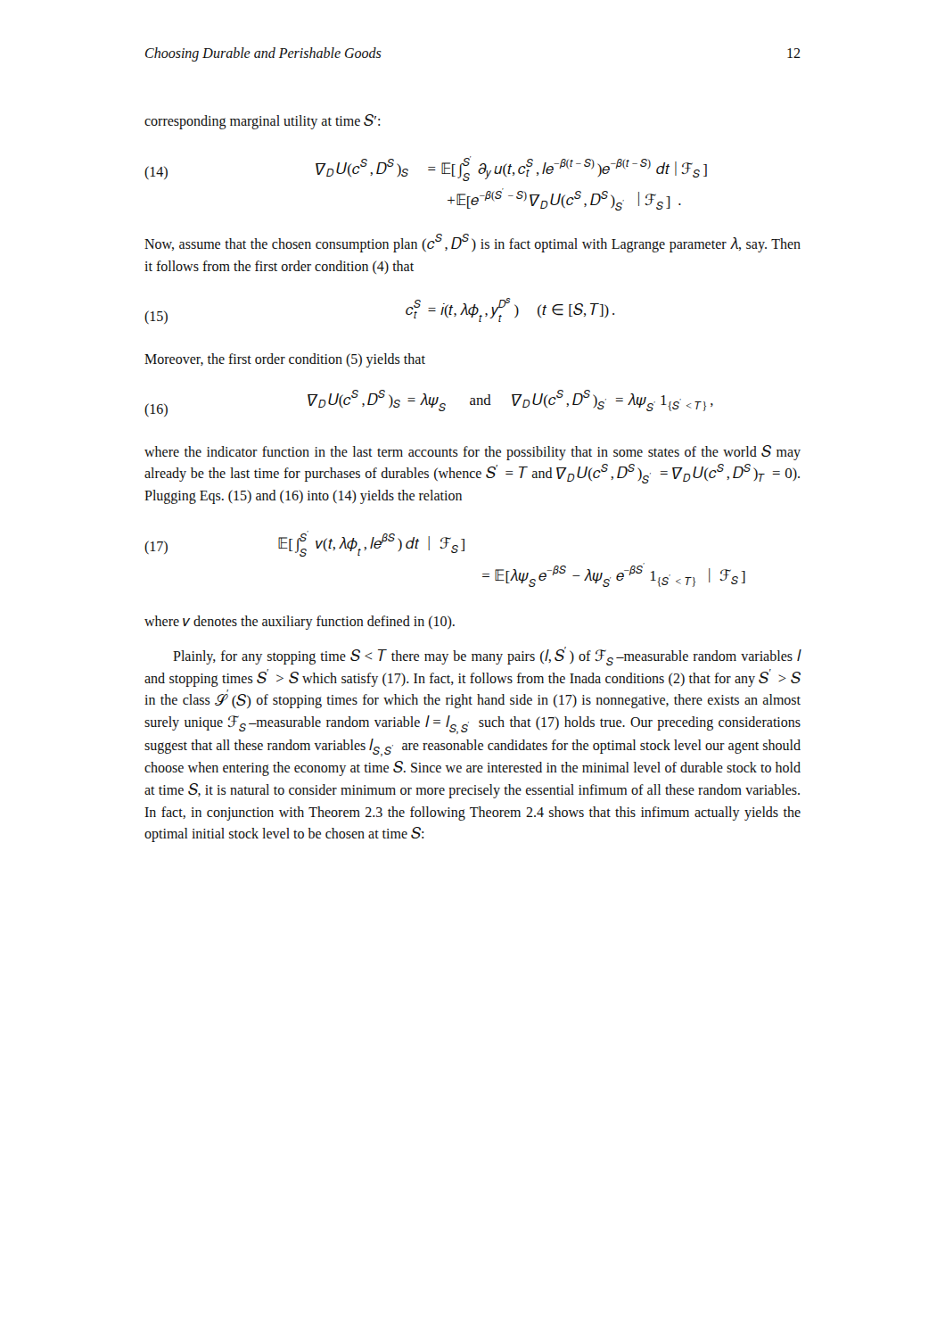Choosing Durable and Perishable Goods 12
corresponding marginal utility at time S′:
(14)
∇D U (cS,DS) S = 𝔼 [ ∫SS′ ∂y u(t,ctS,le−β(t−S)) e−β(t−S) dt | ℱS ] + 𝔼 [ e−β(S′−S) ∇DU(cS,DS)S′ | ℱS ] .
Now, assume that the chosen consumption plan (cS,DS) is in fact optimal with Lagrange parameter λ, say. Then it follows from the first order condition (4) that
(15)
ctS = i(t,λϕt,ytDS) (t∈[S,T]) .
Moreover, the first order condition (5) yields that
(16)
∇DU(cS,DS)S = λψS and ∇DU(cS,DS)S′ = λψS′ 1{S′<T} ,
where the indicator function in the last term accounts for the possibility that in some states of the world S may already be the last time for purchases of durables (whence S′=T and ∇DU(cS,DS)S′=∇DU(cS,DS)T=0). Plugging Eqs. (15) and (16) into (14) yields the relation
(17)
𝔼 [ ∫SS′ v(t,λϕt,leβS) dt | ℱS ] = 𝔼 [ λψSe−βS − λψS′e−βS′ 1{S′<T} | ℱS ]
where v denotes the auxiliary function defined in (10).
Plainly, for any stopping time S<T there may be many pairs (l,S′) of ℱS–measurable random variables l and stopping times S′>S which satisfy (17). In fact, it follows from the Inada conditions (2) that for any S′>S in the class 𝒮′(S) of stopping times for which the right hand side in (17) is nonnegative, there exists an almost surely unique ℱS–measurable random variable l=lS,S′ such that (17) holds true. Our preceding considerations suggest that all these random variables lS,S′ are reasonable candidates for the optimal stock level our agent should choose when entering the economy at time S. Since we are interested in the minimal level of durable stock to hold at time S, it is natural to consider minimum or more precisely the essential infimum of all these random variables. In fact, in conjunction with Theorem 2.3 the following Theorem 2.4 shows that this infimum actually yields the optimal initial stock level to be chosen at time S: